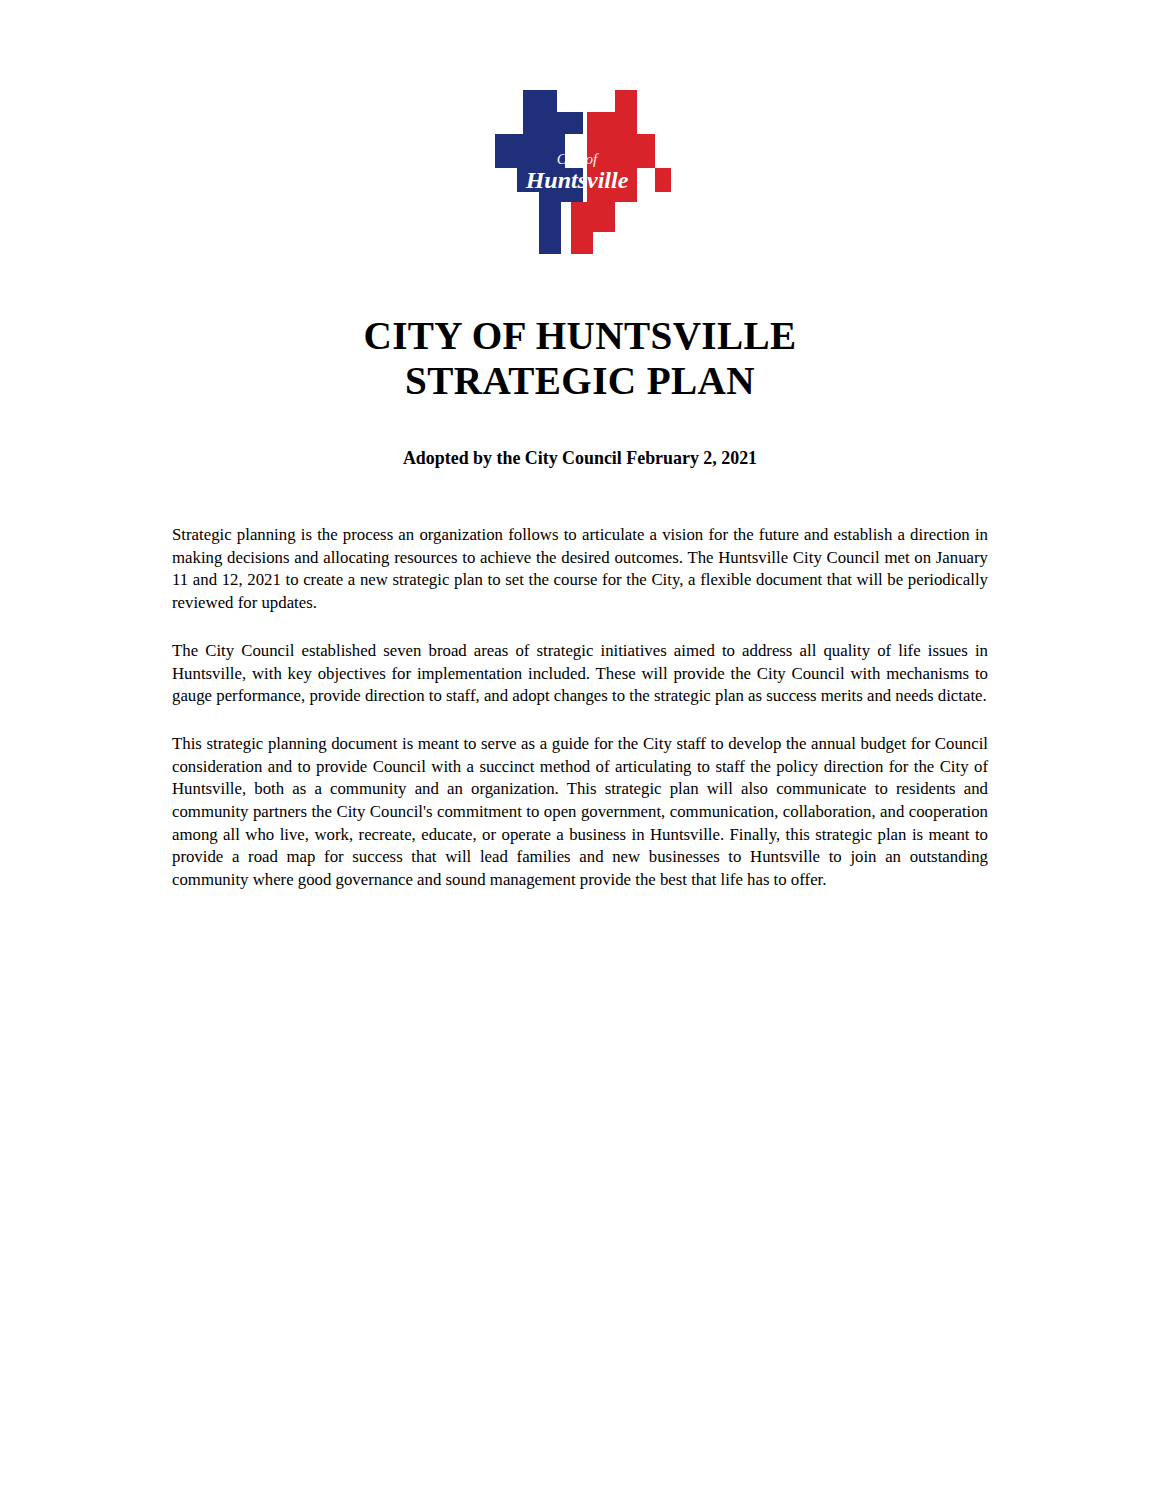City of Huntsville
CITY OF HUNTSVILLE
STRATEGIC PLAN
Adopted by the City Council February 2, 2021
Strategic planning is the process an organization follows to articulate a vision for the future and establish a direction in making decisions and allocating resources to achieve the desired outcomes. The Huntsville City Council met on January 11 and 12, 2021 to create a new strategic plan to set the course for the City, a flexible document that will be periodically reviewed for updates.
The City Council established seven broad areas of strategic initiatives aimed to address all quality of life issues in Huntsville, with key objectives for implementation included. These will provide the City Council with mechanisms to gauge performance, provide direction to staff, and adopt changes to the strategic plan as success merits and needs dictate.
This strategic planning document is meant to serve as a guide for the City staff to develop the annual budget for Council consideration and to provide Council with a succinct method of articulating to staff the policy direction for the City of Huntsville, both as a community and an organization. This strategic plan will also communicate to residents and community partners the City Council's commitment to open government, communication, collaboration, and cooperation among all who live, work, recreate, educate, or operate a business in Huntsville. Finally, this strategic plan is meant to provide a road map for success that will lead families and new businesses to Huntsville to join an outstanding community where good governance and sound management provide the best that life has to offer.